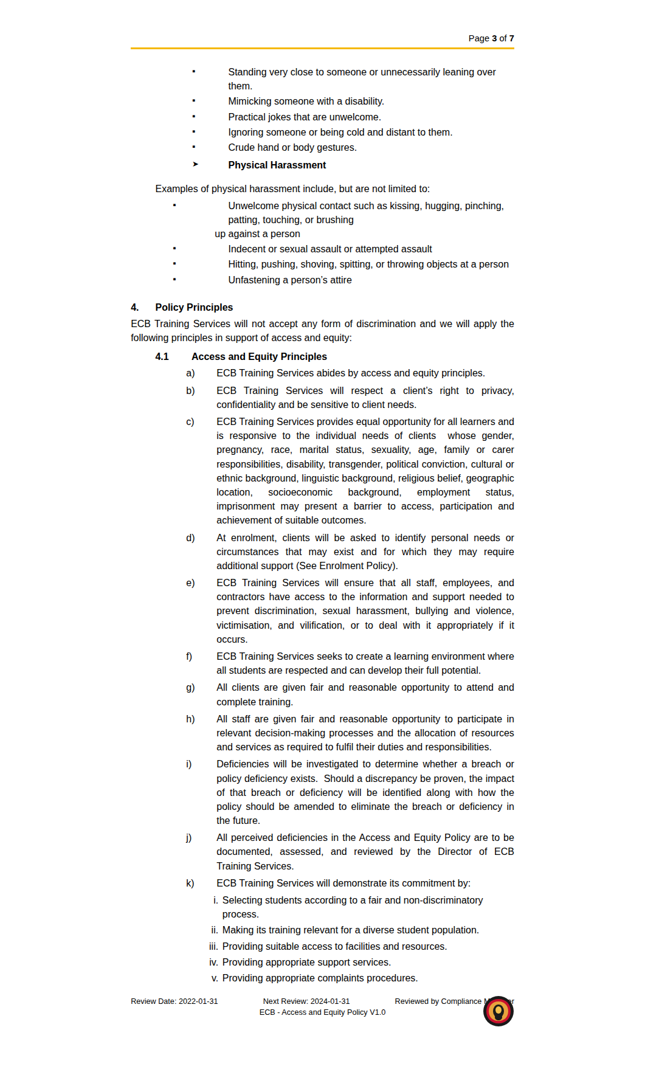Page 3 of 7
Standing very close to someone or unnecessarily leaning over them.
Mimicking someone with a disability.
Practical jokes that are unwelcome.
Ignoring someone or being cold and distant to them.
Crude hand or body gestures.
Physical Harassment
Examples of physical harassment include, but are not limited to:
Unwelcome physical contact such as kissing, hugging, pinching, patting, touching, or brushingup against a person
Indecent or sexual assault or attempted assault
Hitting, pushing, shoving, spitting, or throwing objects at a person
Unfastening a person’s attire
4. Policy Principles
ECB Training Services will not accept any form of discrimination and we will apply the following principles in support of access and equity:
4.1 Access and Equity Principles
ECB Training Services abides by access and equity principles.
ECB Training Services will respect a client’s right to privacy, confidentiality and be sensitive to client needs.
ECB Training Services provides equal opportunity for all learners and is responsive to the individual needs of clients whose gender, pregnancy, race, marital status, sexuality, age, family or carer responsibilities, disability, transgender, political conviction, cultural or ethnic background, linguistic background, religious belief, geographic location, socioeconomic background, employment status, imprisonment may present a barrier to access, participation and achievement of suitable outcomes.
At enrolment, clients will be asked to identify personal needs or circumstances that may exist and for which they may require additional support (See Enrolment Policy).
ECB Training Services will ensure that all staff, employees, and contractors have access to the information and support needed to prevent discrimination, sexual harassment, bullying and violence, victimisation, and vilification, or to deal with it appropriately if it occurs.
ECB Training Services seeks to create a learning environment where all students are respected and can develop their full potential.
All clients are given fair and reasonable opportunity to attend and complete training.
All staff are given fair and reasonable opportunity to participate in relevant decision-making processes and the allocation of resources and services as required to fulfil their duties and responsibilities.
Deficiencies will be investigated to determine whether a breach or policy deficiency exists. Should a discrepancy be proven, the impact of that breach or deficiency will be identified along with how the policy should be amended to eliminate the breach or deficiency in the future.
All perceived deficiencies in the Access and Equity Policy are to be documented, assessed, and reviewed by the Director of ECB Training Services.
ECB Training Services will demonstrate its commitment by:
Selecting students according to a fair and non-discriminatory process.
Making its training relevant for a diverse student population.
Providing suitable access to facilities and resources.
Providing appropriate support services.
Providing appropriate complaints procedures.
Review Date: 2022-01-31
Next Review: 2024-01-31
Reviewed by Compliance Manager
ECB - Access and Equity Policy V1.0